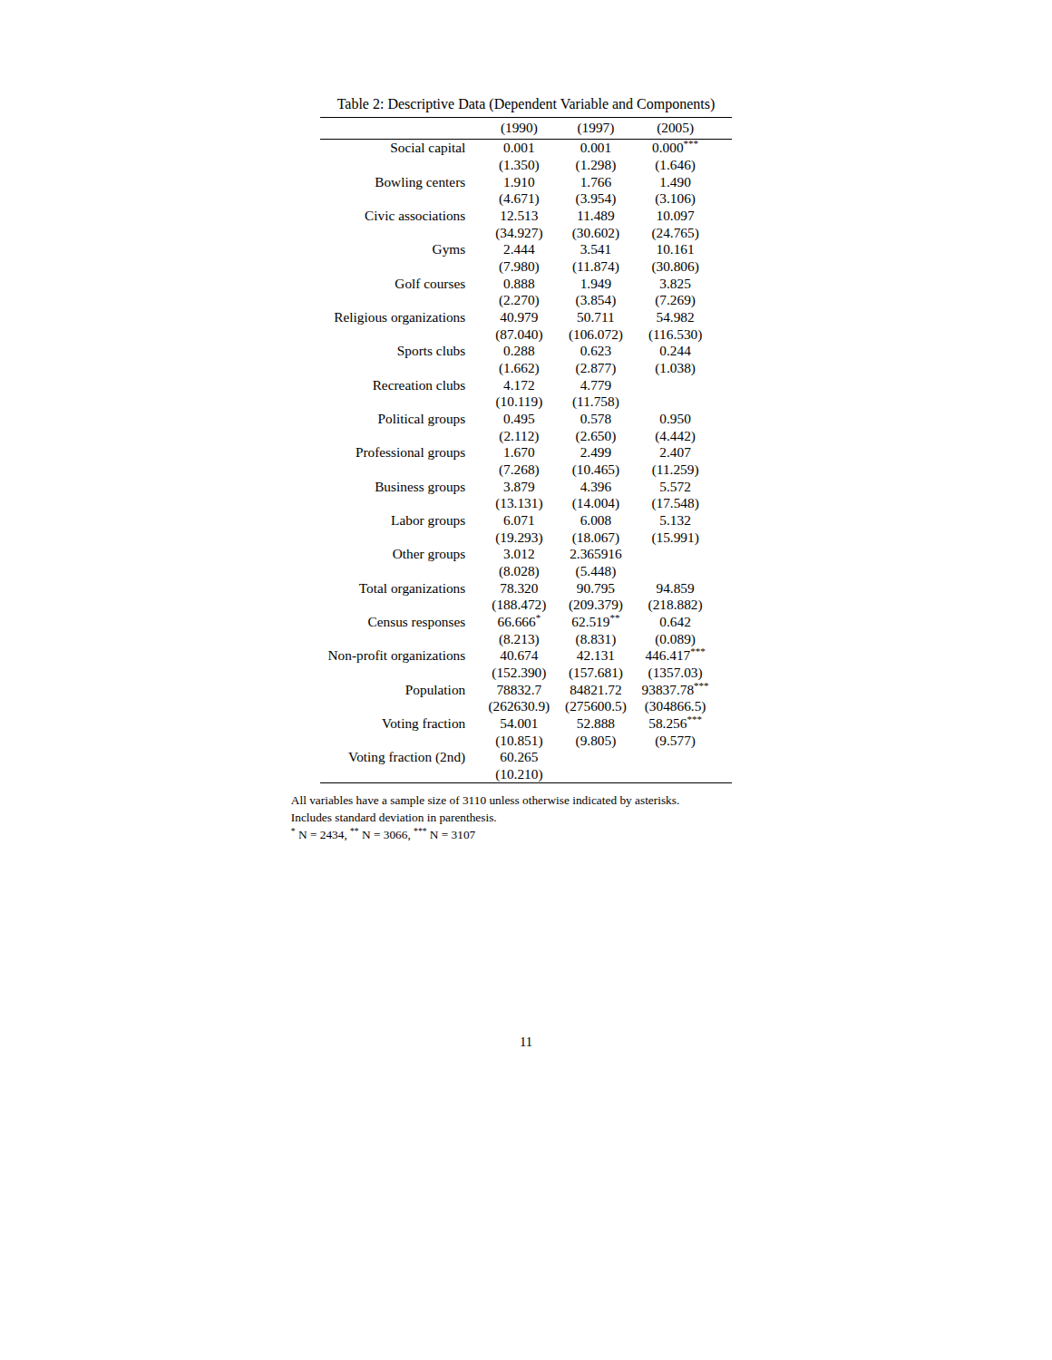Table 2: Descriptive Data (Dependent Variable and Components)
| | (1990) | (1997) | (2005) | |
| Social capital | 0.001 | 0.001 | 0.000 *** | |
| | (1.350) | (1.298) | (1.646) | |
| Bowling centers | 1.910 | 1.766 | 1.490 | |
| | (4.671) | (3.954) | (3.106) | |
| Civic associations | 12.513 | 11.489 | 10.097 | |
| | (34.927) | (30.602) | (24.765) | |
| Gyms | 2.444 | 3.541 | 10.161 | |
| | (7.980) | (11.874) | (30.806) | |
| Golf courses | 0.888 | 1.949 | 3.825 | |
| | (2.270) | (3.854) | (7.269) | |
| Religious organizations | 40.979 | 50.711 | 54.982 | |
| | (87.040) | (106.072) | (116.530) | |
| Sports clubs | 0.288 | 0.623 | 0.244 | |
| | (1.662) | (2.877) | (1.038) | |
| Recreation clubs | 4.172 | 4.779 | | |
| | (10.119) | (11.758) | | |
| Political groups | 0.495 | 0.578 | 0.950 | |
| | (2.112) | (2.650) | (4.442) | |
| Professional groups | 1.670 | 2.499 | 2.407 | |
| | (7.268) | (10.465) | (11.259) | |
| Business groups | 3.879 | 4.396 | 5.572 | |
| | (13.131) | (14.004) | (17.548) | |
| Labor groups | 6.071 | 6.008 | 5.132 | |
| | (19.293) | (18.067) | (15.991) | |
| Other groups | 3.012 | 2.365916 | | |
| | (8.028) | (5.448) | | |
| Total organizations | 78.320 | 90.795 | 94.859 | |
| | (188.472) | (209.379) | (218.882) | |
| Census responses | 66.666 * | 62.519 ** | 0.642 | |
| | (8.213) | (8.831) | (0.089) | |
| Non-profit organizations | 40.674 | 42.131 | 446.417 *** | |
| | (152.390) | (157.681) | (1357.03) | |
| Population | 78832.7 | 84821.72 | 93837.78 *** | |
| | (262630.9) | (275600.5) | (304866.5) | |
| Voting fraction | 54.001 | 52.888 | 58.256 *** | |
| | (10.851) | (9.805) | (9.577) | |
| Voting fraction (2nd) | 60.265 | | | |
| | (10.210) | | | |
All variables have a sample size of 3110 unless otherwise indicated by asterisks.
Includes standard deviation in parenthesis.
* N = 2434, ** N = 3066, *** N = 3107
11